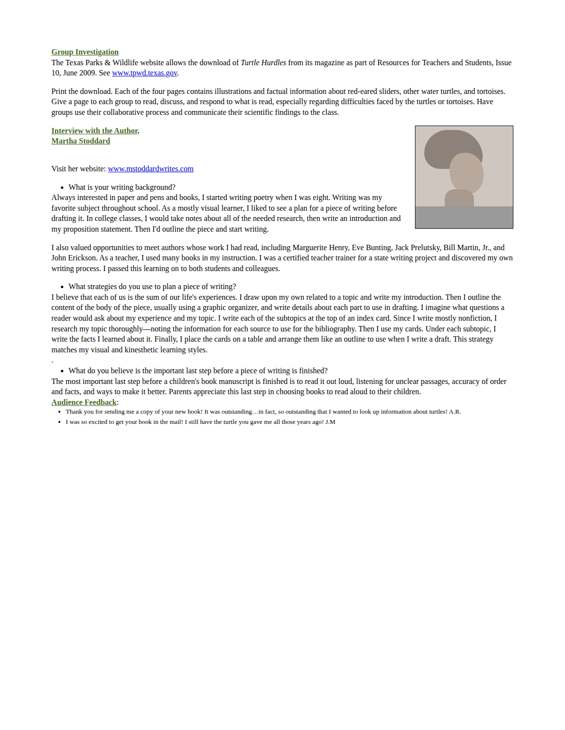Group Investigation
The Texas Parks & Wildlife website allows the download of Turtle Hurdles from its magazine as part of Resources for Teachers and Students, Issue 10, June 2009. See www.tpwd.texas.gov.
Print the download. Each of the four pages contains illustrations and factual information about red-eared sliders, other water turtles, and tortoises. Give a page to each group to read, discuss, and respond to what is read, especially regarding difficulties faced by the turtles or tortoises. Have groups use their collaborative process and communicate their scientific findings to the class.
Interview with the Author,
Martha Stoddard
Visit her website: www.mstoddardwrites.com
What is your writing background?
Always interested in paper and pens and books, I started writing poetry when I was eight. Writing was my favorite subject throughout school. As a mostly visual learner, I liked to see a plan for a piece of writing before drafting it. In college classes, I would take notes about all of the needed research, then write an introduction and my proposition statement. Then I'd outline the piece and start writing.
I also valued opportunities to meet authors whose work I had read, including Marguerite Henry, Eve Bunting, Jack Prelutsky, Bill Martin, Jr., and John Erickson. As a teacher, I used many books in my instruction. I was a certified teacher trainer for a state writing project and discovered my own writing process. I passed this learning on to both students and colleagues.
What strategies do you use to plan a piece of writing?
I believe that each of us is the sum of our life's experiences. I draw upon my own related to a topic and write my introduction. Then I outline the content of the body of the piece, usually using a graphic organizer, and write details about each part to use in drafting. I imagine what questions a reader would ask about my experience and my topic. I write each of the subtopics at the top of an index card. Since I write mostly nonfiction, I research my topic thoroughly—noting the information for each source to use for the bibliography. Then I use my cards. Under each subtopic, I write the facts I learned about it. Finally, I place the cards on a table and arrange them like an outline to use when I write a draft. This strategy matches my visual and kinesthetic learning styles.
.
What do you believe is the important last step before a piece of writing is finished?
The most important last step before a children's book manuscript is finished is to read it out loud, listening for unclear passages, accuracy of order and facts, and ways to make it better. Parents appreciate this last step in choosing books to read aloud to their children.
Audience Feedback
:
Thank you for sending me a copy of your new book! It was outstanding…in fact, so outstanding that I wanted to look up information about turtles! A.R.
I was so excited to get your book in the mail! I still have the turtle you gave me all those years ago! J.M